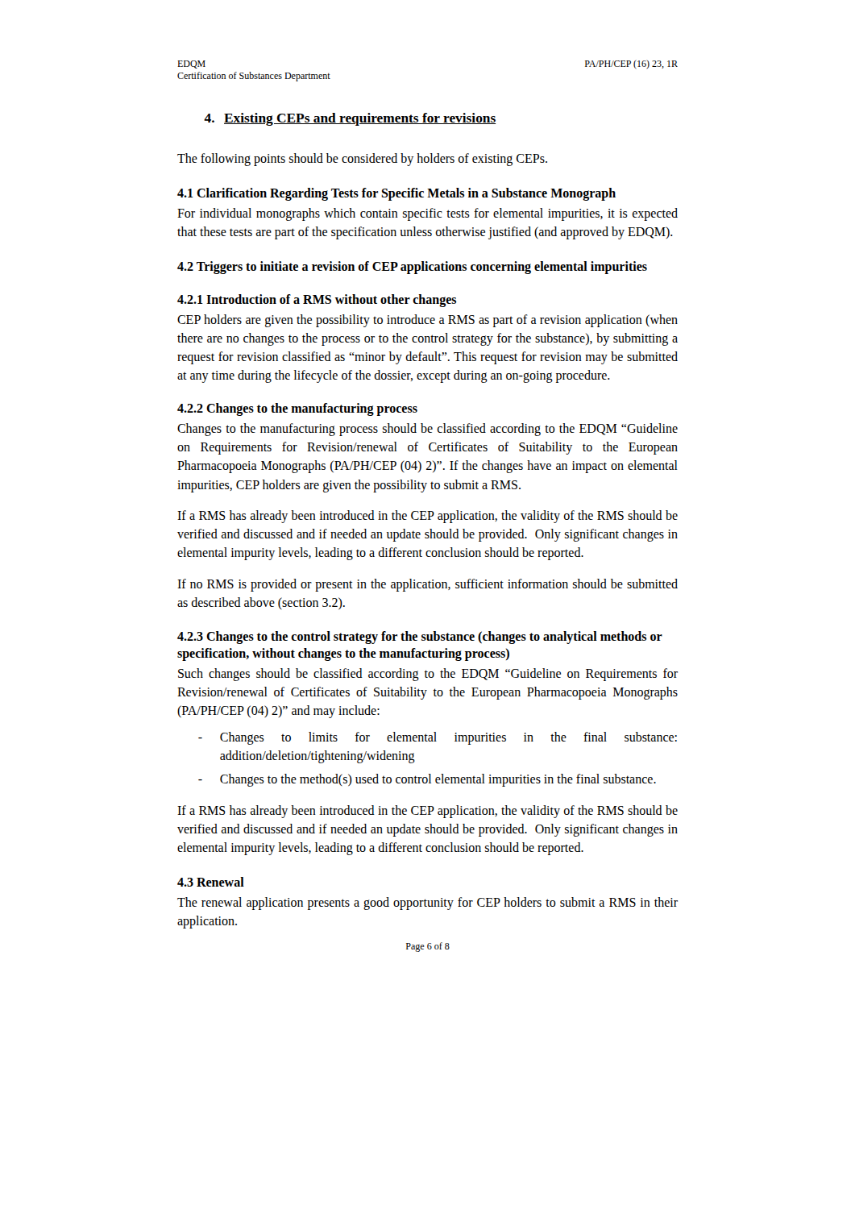EDQM
Certification of Substances Department
PA/PH/CEP (16) 23, 1R
4. Existing CEPs and requirements for revisions
The following points should be considered by holders of existing CEPs.
4.1 Clarification Regarding Tests for Specific Metals in a Substance Monograph
For individual monographs which contain specific tests for elemental impurities, it is expected that these tests are part of the specification unless otherwise justified (and approved by EDQM).
4.2 Triggers to initiate a revision of CEP applications concerning elemental impurities
4.2.1 Introduction of a RMS without other changes
CEP holders are given the possibility to introduce a RMS as part of a revision application (when there are no changes to the process or to the control strategy for the substance), by submitting a request for revision classified as “minor by default”. This request for revision may be submitted at any time during the lifecycle of the dossier, except during an on-going procedure.
4.2.2 Changes to the manufacturing process
Changes to the manufacturing process should be classified according to the EDQM “Guideline on Requirements for Revision/renewal of Certificates of Suitability to the European Pharmacopoeia Monographs (PA/PH/CEP (04) 2)”. If the changes have an impact on elemental impurities, CEP holders are given the possibility to submit a RMS.
If a RMS has already been introduced in the CEP application, the validity of the RMS should be verified and discussed and if needed an update should be provided. Only significant changes in elemental impurity levels, leading to a different conclusion should be reported.
If no RMS is provided or present in the application, sufficient information should be submitted as described above (section 3.2).
4.2.3 Changes to the control strategy for the substance (changes to analytical methods or specification, without changes to the manufacturing process)
Such changes should be classified according to the EDQM “Guideline on Requirements for Revision/renewal of Certificates of Suitability to the European Pharmacopoeia Monographs (PA/PH/CEP (04) 2)” and may include:
Changes to limits for elemental impurities in the final substance: addition/deletion/tightening/widening
Changes to the method(s) used to control elemental impurities in the final substance.
If a RMS has already been introduced in the CEP application, the validity of the RMS should be verified and discussed and if needed an update should be provided. Only significant changes in elemental impurity levels, leading to a different conclusion should be reported.
4.3 Renewal
The renewal application presents a good opportunity for CEP holders to submit a RMS in their application.
Page 6 of 8